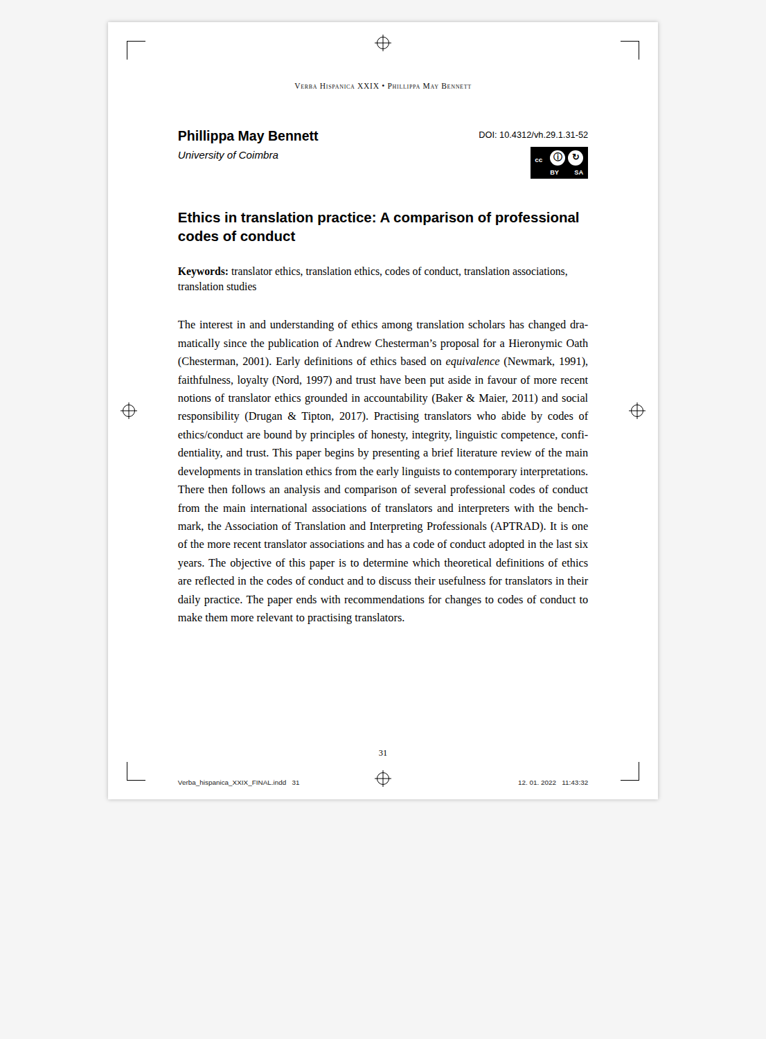Verba Hispanica XXIX • Phillippa May Bennett
Phillippa May Bennett
University of Coimbra
DOI: 10.4312/vh.29.1.31-52
cc
ⓘ ↻
BY SA
Ethics in translation practice: A comparison of professional codes of conduct
Keywords: translator ethics, translation ethics, codes of conduct, translation associations, translation studies
The interest in and understanding of ethics among translation scholars has changed dramatically since the publication of Andrew Chesterman’s proposal for a Hieronymic Oath (Chesterman, 2001). Early definitions of ethics based on equivalence (Newmark, 1991), faithfulness, loyalty (Nord, 1997) and trust have been put aside in favour of more recent notions of translator ethics grounded in accountability (Baker & Maier, 2011) and social responsibility (Drugan & Tipton, 2017). Practising translators who abide by codes of ethics/conduct are bound by principles of honesty, integrity, linguistic competence, confidentiality, and trust. This paper begins by presenting a brief literature review of the main developments in translation ethics from the early linguists to contemporary interpretations. There then follows an analysis and comparison of several professional codes of conduct from the main international associations of translators and interpreters with the benchmark, the Association of Translation and Interpreting Professionals (APTRAD). It is one of the more recent translator associations and has a code of conduct adopted in the last six years. The objective of this paper is to determine which theoretical definitions of ethics are reflected in the codes of conduct and to discuss their usefulness for translators in their daily practice. The paper ends with recommendations for changes to codes of conduct to make them more relevant to practising translators.
31
Verba_hispanica_XXIX_FINAL.indd 31 12. 01. 2022 11:43:32